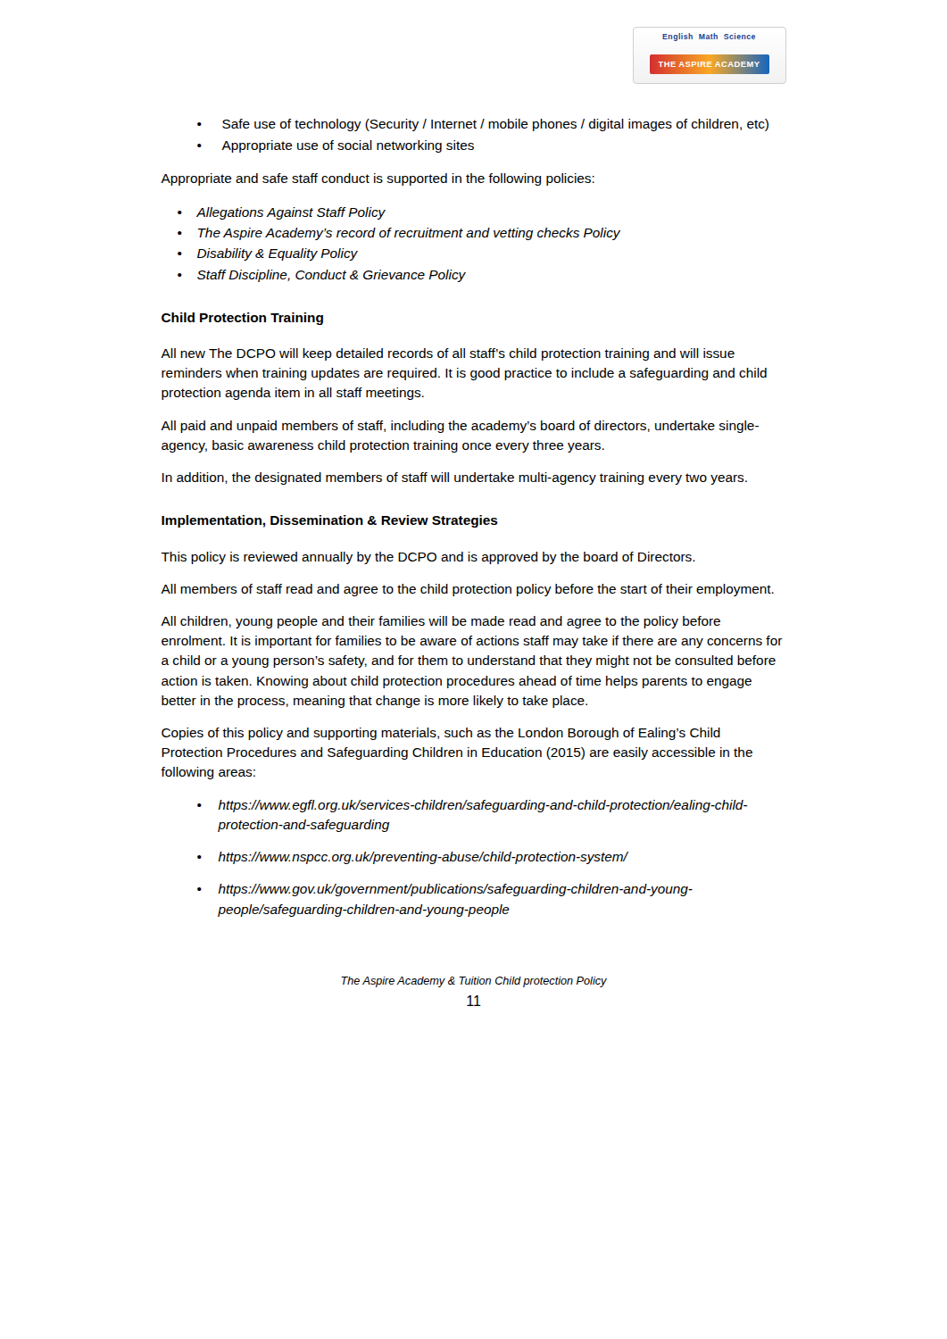English Math Science
THE ASPIRE ACADEMY
Safe use of technology (Security / Internet / mobile phones / digital images of children, etc)
Appropriate use of social networking sites
Appropriate and safe staff conduct is supported in the following policies:
Allegations Against Staff Policy
The Aspire Academy’s record of recruitment and vetting checks Policy
Disability & Equality Policy
Staff Discipline, Conduct & Grievance Policy
Child Protection Training
All new The DCPO will keep detailed records of all staff’s child protection training and will issue reminders when training updates are required. It is good practice to include a safeguarding and child protection agenda item in all staff meetings.
All paid and unpaid members of staff, including the academy’s board of directors, undertake single-agency, basic awareness child protection training once every three years.
In addition, the designated members of staff will undertake multi-agency training every two years.
Implementation, Dissemination & Review Strategies
This policy is reviewed annually by the DCPO and is approved by the board of Directors.
All members of staff read and agree to the child protection policy before the start of their employment.
All children, young people and their families will be made read and agree to the policy before enrolment. It is important for families to be aware of actions staff may take if there are any concerns for a child or a young person’s safety, and for them to understand that they might not be consulted before action is taken. Knowing about child protection procedures ahead of time helps parents to engage better in the process, meaning that change is more likely to take place.
Copies of this policy and supporting materials, such as the London Borough of Ealing’s Child Protection Procedures and Safeguarding Children in Education (2015) are easily accessible in the following areas:
https://www.egfl.org.uk/services-children/safeguarding-and-child-protection/ealing-child-protection-and-safeguarding
https://www.nspcc.org.uk/preventing-abuse/child-protection-system/
https://www.gov.uk/government/publications/safeguarding-children-and-young-people/safeguarding-children-and-young-people
The Aspire Academy & Tuition Child protection Policy
11